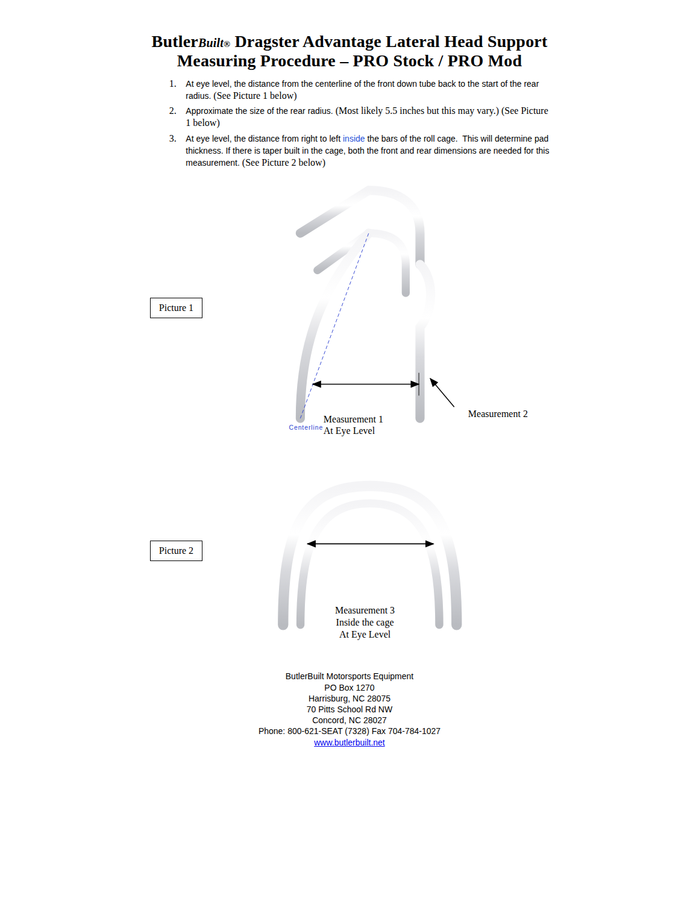ButlerBuilt® Dragster Advantage Lateral Head Support
Measuring Procedure – PRO Stock / PRO Mod
At eye level, the distance from the centerline of the front down tube back to the start of the rear radius. (See Picture 1 below)
Approximate the size of the rear radius. (Most likely 5.5 inches but this may vary.) (See Picture 1 below)
At eye level, the distance from right to left inside the bars of the roll cage. This will determine pad thickness. If there is taper built in the cage, both the front and rear dimensions are needed for this measurement. (See Picture 2 below)
Picture 1
Centerline
Measurement 1
At Eye Level
Measurement 2
Picture 2
Measurement 3
Inside the cage
At Eye Level
ButlerBuilt Motorsports Equipment
PO Box 1270
Harrisburg, NC 28075
70 Pitts School Rd NW
Concord, NC 28027
Phone: 800-621-SEAT (7328) Fax 704-784-1027
www.butlerbuilt.net